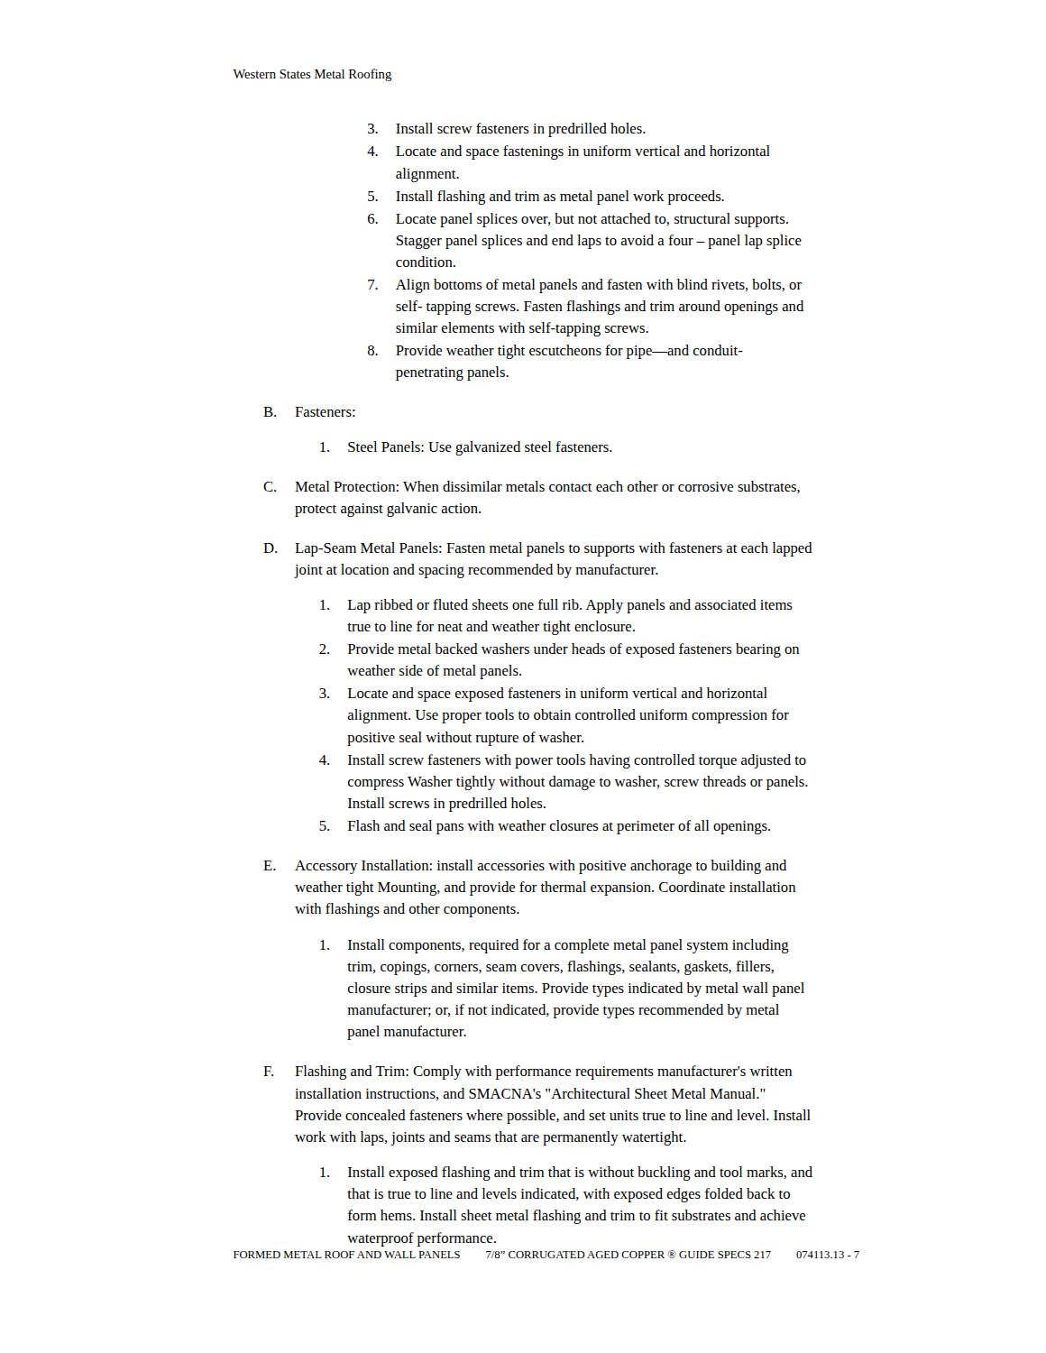Western States Metal Roofing
3. Install screw fasteners in predrilled holes.
4. Locate and space fastenings in uniform vertical and horizontal alignment.
5. Install flashing and trim as metal panel work proceeds.
6. Locate panel splices over, but not attached to, structural supports. Stagger panel splices and end laps to avoid a four – panel lap splice condition.
7. Align bottoms of metal panels and fasten with blind rivets, bolts, or self- tapping screws. Fasten flashings and trim around openings and similar elements with self-tapping screws.
8. Provide weather tight escutcheons for pipe—and conduit- penetrating panels.
B. Fasteners:
1. Steel Panels: Use galvanized steel fasteners.
C. Metal Protection: When dissimilar metals contact each other or corrosive substrates, protect against galvanic action.
D. Lap-Seam Metal Panels: Fasten metal panels to supports with fasteners at each lapped joint at location and spacing recommended by manufacturer.
1. Lap ribbed or fluted sheets one full rib. Apply panels and associated items true to line for neat and weather tight enclosure.
2. Provide metal backed washers under heads of exposed fasteners bearing on weather side of metal panels.
3. Locate and space exposed fasteners in uniform vertical and horizontal alignment. Use proper tools to obtain controlled uniform compression for positive seal without rupture of washer.
4. Install screw fasteners with power tools having controlled torque adjusted to compress Washer tightly without damage to washer, screw threads or panels. Install screws in predrilled holes.
5. Flash and seal pans with weather closures at perimeter of all openings.
E. Accessory Installation: install accessories with positive anchorage to building and weather tight Mounting, and provide for thermal expansion. Coordinate installation with flashings and other components.
1. Install components, required for a complete metal panel system including trim, copings, corners, seam covers, flashings, sealants, gaskets, fillers, closure strips and similar items. Provide types indicated by metal wall panel manufacturer; or, if not indicated, provide types recommended by metal panel manufacturer.
F. Flashing and Trim: Comply with performance requirements manufacturer's written installation instructions, and SMACNA's "Architectural Sheet Metal Manual." Provide concealed fasteners where possible, and set units true to line and level. Install work with laps, joints and seams that are permanently watertight.
1. Install exposed flashing and trim that is without buckling and tool marks, and that is true to line and levels indicated, with exposed edges folded back to form hems. Install sheet metal flashing and trim to fit substrates and achieve waterproof performance.
FORMED METAL ROOF AND WALL PANELS 7/8” CORRUGATED AGED COPPER ® GUIDE SPECS 217 074113.13 - 7